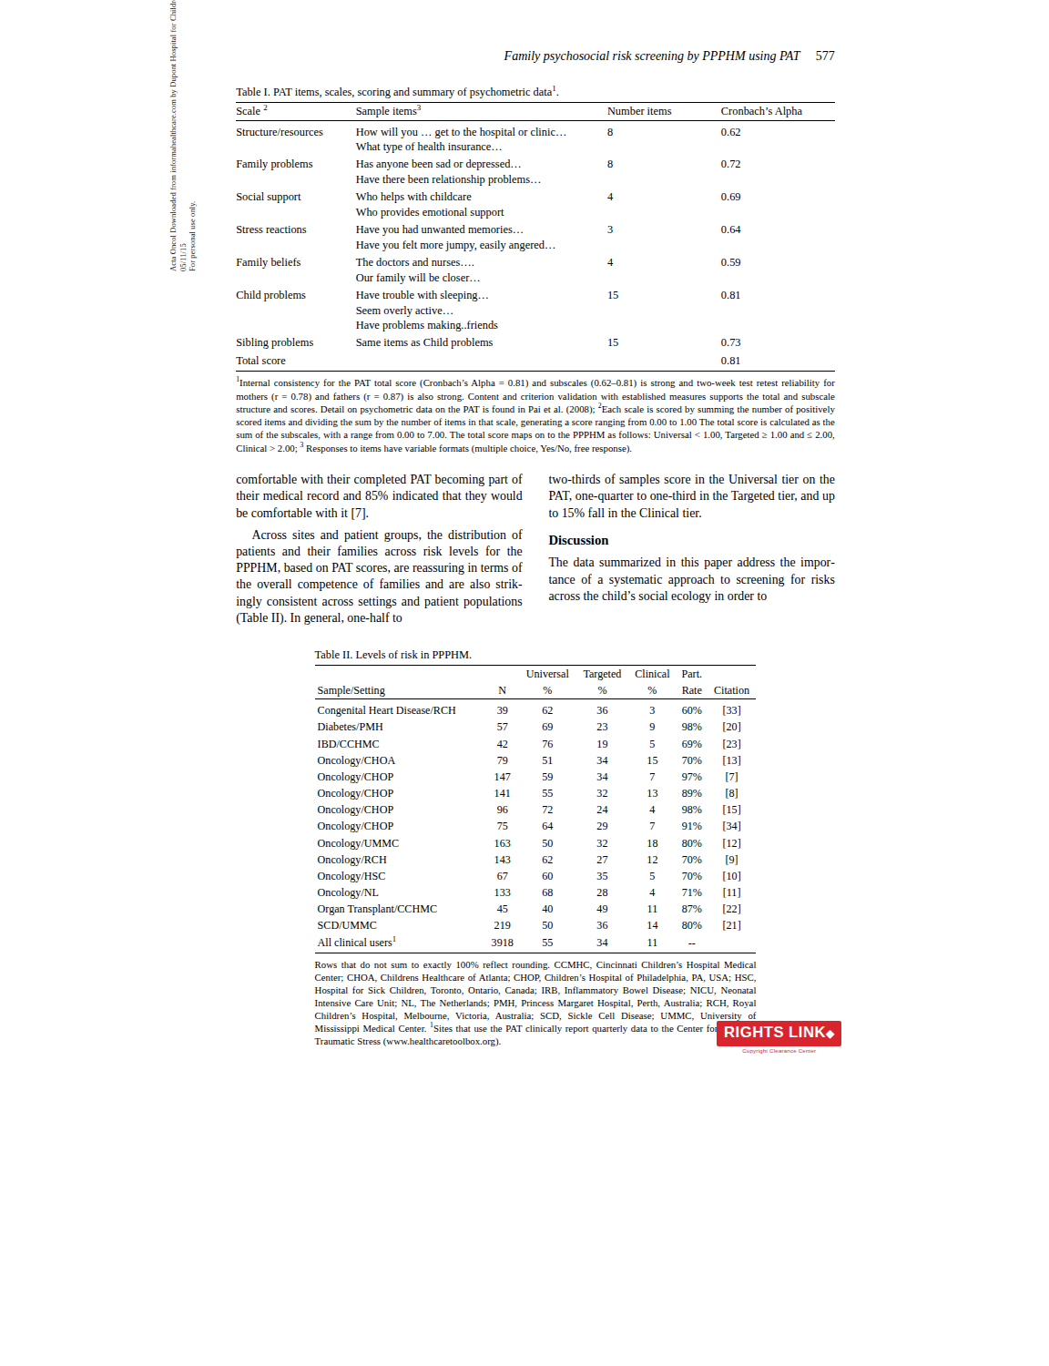Acta Oncol Downloaded from informahealthcare.com by Dupont Hospital for Children on 05/11/15
For personal use only.
Family psychosocial risk screening by PPPHM using PAT 577
Table I. PAT items, scales, scoring and summary of psychometric data1.
| Scale 2 | Sample items 3 | Number items | Cronbach’s Alpha |
| --- | --- | --- | --- |
| Structure/resources | How will you … get to the hospital or clinic… What type of health insurance… | 8 | 0.62 |
| Family problems | Has anyone been sad or depressed… Have there been relationship problems… | 8 | 0.72 |
| Social support | Who helps with childcare Who provides emotional support | 4 | 0.69 |
| Stress reactions | Have you had unwanted memories… Have you felt more jumpy, easily angered… | 3 | 0.64 |
| Family beliefs | The doctors and nurses…. Our family will be closer… | 4 | 0.59 |
| Child problems | Have trouble with sleeping… Seem overly active… Have problems making..friends | 15 | 0.81 |
| Sibling problems | Same items as Child problems | 15 | 0.73 |
| Total score | | | 0.81 |
1Internal consistency for the PAT total score (Cronbach’s Alpha = 0.81) and subscales (0.62–0.81) is strong and two-week test retest reliability for mothers (r = 0.78) and fathers (r = 0.87) is also strong. Content and criterion validation with established measures supports the total and subscale structure and scores. Detail on psychometric data on the PAT is found in Pai et al. (2008); 2Each scale is scored by summing the number of positively scored items and dividing the sum by the number of items in that scale, generating a score ranging from 0.00 to 1.00 The total score is calculated as the sum of the subscales, with a range from 0.00 to 7.00. The total score maps on to the PPPHM as follows: Universal < 1.00, Targeted ≥ 1.00 and ≤ 2.00, Clinical > 2.00; 3 Responses to items have variable formats (multiple choice, Yes/No, free response).
comfortable with their completed PAT becoming part of their medical record and 85% indicated that they would be comfortable with it [7].
Across sites and patient groups, the distribution of patients and their families across risk levels for the PPPHM, based on PAT scores, are reassuring in terms of the overall competence of families and are also strikingly consistent across settings and patient populations (Table II). In general, one-half to
two-thirds of samples score in the Universal tier on the PAT, one-quarter to one-third in the Targeted tier, and up to 15% fall in the Clinical tier.
Discussion
The data summarized in this paper address the importance of a systematic approach to screening for risks across the child’s social ecology in order to
Table II. Levels of risk in PPPHM.
| | | Universal | Targeted | Clinical | Part. | |
| --- | --- | --- | --- | --- | --- | --- |
| Sample/Setting | N | % | % | % | Rate | Citation |
| Congenital Heart Disease/RCH | 39 | 62 | 36 | 3 | 60% | [33] |
| Diabetes/PMH | 57 | 69 | 23 | 9 | 98% | [20] |
| IBD/CCHMC | 42 | 76 | 19 | 5 | 69% | [23] |
| Oncology/CHOA | 79 | 51 | 34 | 15 | 70% | [13] |
| Oncology/CHOP | 147 | 59 | 34 | 7 | 97% | [7] |
| Oncology/CHOP | 141 | 55 | 32 | 13 | 89% | [8] |
| Oncology/CHOP | 96 | 72 | 24 | 4 | 98% | [15] |
| Oncology/CHOP | 75 | 64 | 29 | 7 | 91% | [34] |
| Oncology/UMMC | 163 | 50 | 32 | 18 | 80% | [12] |
| Oncology/RCH | 143 | 62 | 27 | 12 | 70% | [9] |
| Oncology/HSC | 67 | 60 | 35 | 5 | 70% | [10] |
| Oncology/NL | 133 | 68 | 28 | 4 | 71% | [11] |
| Organ Transplant/CCHMC | 45 | 40 | 49 | 11 | 87% | [22] |
| SCD/UMMC | 219 | 50 | 36 | 14 | 80% | [21] |
| All clinical users 1 | 3918 | 55 | 34 | 11 | -- | |
Rows that do not sum to exactly 100% reflect rounding. CCMHC, Cincinnati Children’s Hospital Medical Center; CHOA, Childrens Healthcare of Atlanta; CHOP, Children’s Hospital of Philadelphia, PA, USA; HSC, Hospital for Sick Children, Toronto, Ontario, Canada; IRB, Inflammatory Bowel Disease; NICU, Neonatal Intensive Care Unit; NL, The Netherlands; PMH, Princess Margaret Hospital, Perth, Australia; RCH, Royal Children’s Hospital, Melbourne, Victoria, Australia; SCD, Sickle Cell Disease; UMMC, University of Mississippi Medical Center. 1Sites that use the PAT clinically report quarterly data to the Center for Pediatric Traumatic Stress (www.healthcaretoolbox.org).
RIGHTS LINK◆
Copyright Clearance Center